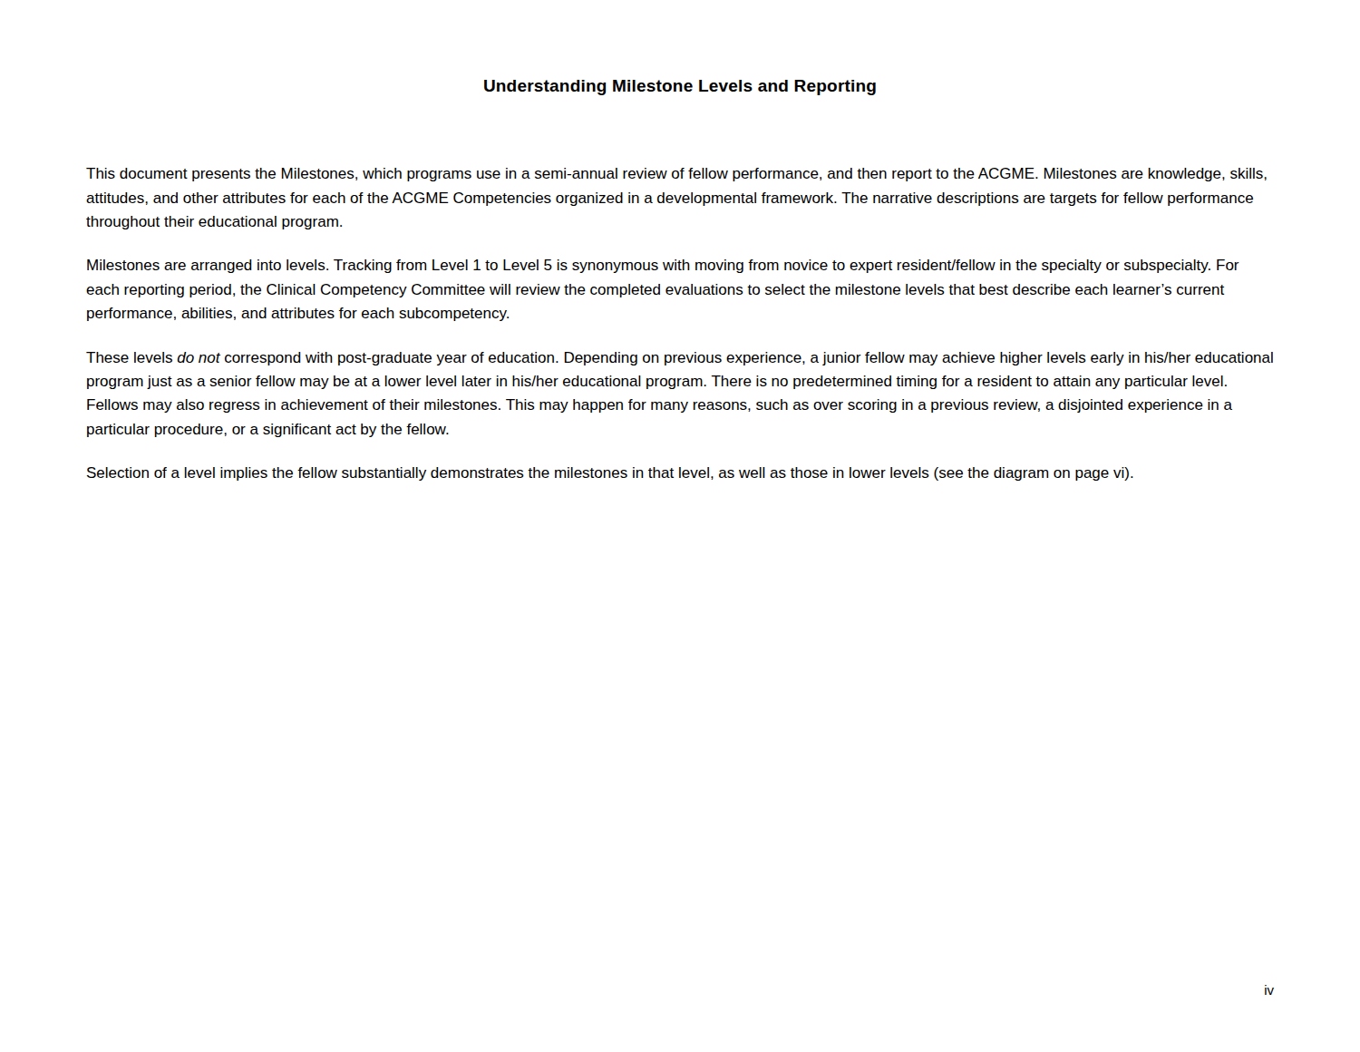Understanding Milestone Levels and Reporting
This document presents the Milestones, which programs use in a semi-annual review of fellow performance, and then report to the ACGME. Milestones are knowledge, skills, attitudes, and other attributes for each of the ACGME Competencies organized in a developmental framework. The narrative descriptions are targets for fellow performance throughout their educational program.
Milestones are arranged into levels. Tracking from Level 1 to Level 5 is synonymous with moving from novice to expert resident/fellow in the specialty or subspecialty. For each reporting period, the Clinical Competency Committee will review the completed evaluations to select the milestone levels that best describe each learner’s current performance, abilities, and attributes for each subcompetency.
These levels do not correspond with post-graduate year of education. Depending on previous experience, a junior fellow may achieve higher levels early in his/her educational program just as a senior fellow may be at a lower level later in his/her educational program. There is no predetermined timing for a resident to attain any particular level. Fellows may also regress in achievement of their milestones. This may happen for many reasons, such as over scoring in a previous review, a disjointed experience in a particular procedure, or a significant act by the fellow.
Selection of a level implies the fellow substantially demonstrates the milestones in that level, as well as those in lower levels (see the diagram on page vi).
iv